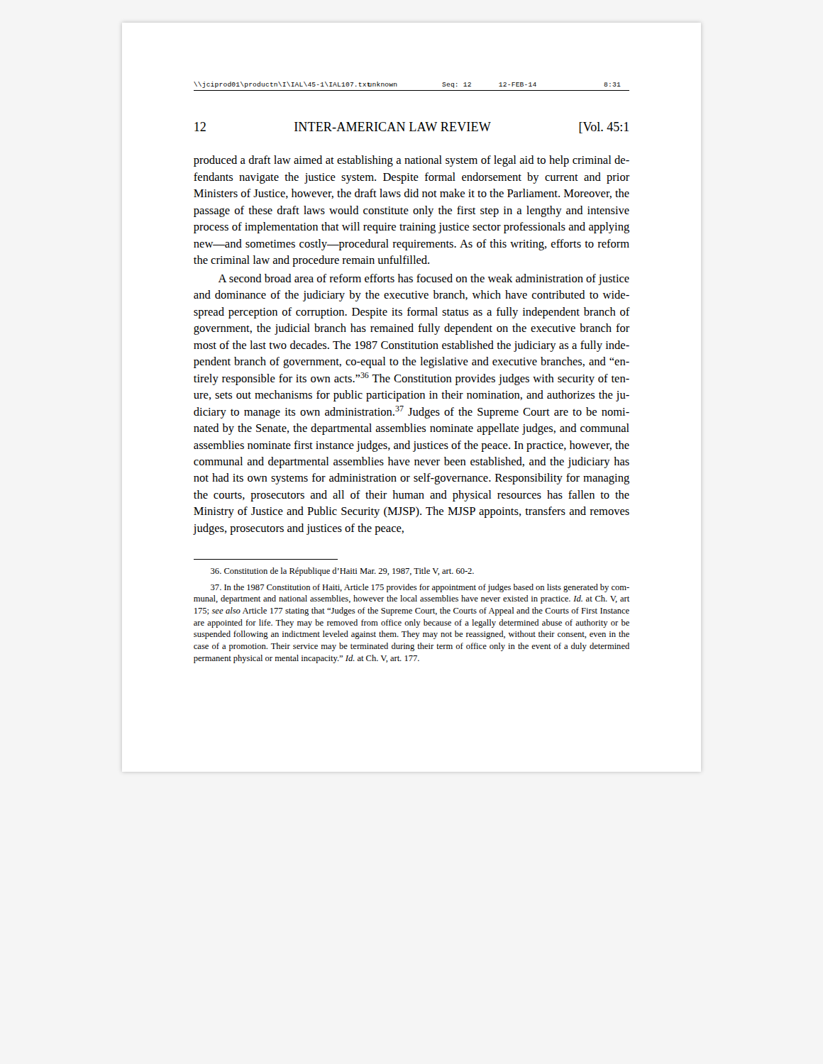\\jciprod01\productn\I\IAL\45-1\IAL107.txt unknown Seq: 1212-FEB-148:31
12 INTER-AMERICAN LAW REVIEW [Vol. 45:1
produced a draft law aimed at establishing a national system of legal aid to help criminal defendants navigate the justice system. Despite formal endorsement by current and prior Ministers of Justice, however, the draft laws did not make it to the Parliament. Moreover, the passage of these draft laws would constitute only the first step in a lengthy and intensive process of implementation that will require training justice sector professionals and applying new—and sometimes costly—procedural requirements. As of this writing, efforts to reform the criminal law and procedure remain unfulfilled.
A second broad area of reform efforts has focused on the weak administration of justice and dominance of the judiciary by the executive branch, which have contributed to widespread perception of corruption. Despite its formal status as a fully independent branch of government, the judicial branch has remained fully dependent on the executive branch for most of the last two decades. The 1987 Constitution established the judiciary as a fully independent branch of government, co-equal to the legislative and executive branches, and “entirely responsible for its own acts.”36 The Constitution provides judges with security of tenure, sets out mechanisms for public participation in their nomination, and authorizes the judiciary to manage its own administration.37 Judges of the Supreme Court are to be nominated by the Senate, the departmental assemblies nominate appellate judges, and communal assemblies nominate first instance judges, and justices of the peace. In practice, however, the communal and departmental assemblies have never been established, and the judiciary has not had its own systems for administration or self-governance. Responsibility for managing the courts, prosecutors and all of their human and physical resources has fallen to the Ministry of Justice and Public Security (MJSP). The MJSP appoints, transfers and removes judges, prosecutors and justices of the peace,
36. Constitution de la République d’Haiti Mar. 29, 1987, Title V, art. 60-2.
37. In the 1987 Constitution of Haiti, Article 175 provides for appointment of judges based on lists generated by communal, department and national assemblies, however the local assemblies have never existed in practice. Id. at Ch. V, art 175; see also Article 177 stating that “Judges of the Supreme Court, the Courts of Appeal and the Courts of First Instance are appointed for life. They may be removed from office only because of a legally determined abuse of authority or be suspended following an indictment leveled against them. They may not be reassigned, without their consent, even in the case of a promotion. Their service may be terminated during their term of office only in the event of a duly determined permanent physical or mental incapacity.” Id. at Ch. V, art. 177.